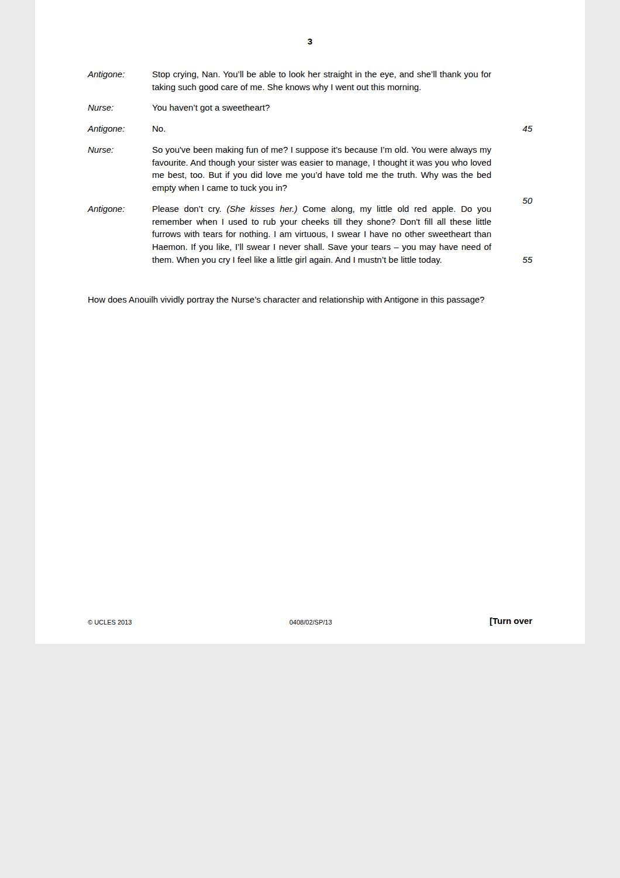3
Antigone:
Stop crying, Nan. You’ll be able to look her straight in the eye, and she’ll thank you for taking such good care of me. She knows why I went out this morning.
Nurse:
You haven’t got a sweetheart?
Antigone:
No. 45
Nurse:
So you've been making fun of me? I suppose it’s because I’m old. You were always my favourite. And though your sister was easier to manage, I thought it was you who loved me best, too. But if you did love me you’d have told me the truth. Why was the bed empty when I came to tuck you in? 50
Antigone:
Please don’t cry. (She kisses her.) Come along, my little old red apple. Do you remember when I used to rub your cheeks till they shone? Don't fill all these little furrows with tears for nothing. I am virtuous, I swear I have no other sweetheart than Haemon. If you like, I’ll swear I never shall. Save your tears – you may have need of them. When you cry I feel like a little girl again. And I mustn’t be little today. 55
How does Anouilh vividly portray the Nurse’s character and relationship with Antigone in this passage?
© UCLES 2013 0408/02/SP/13 [Turn over